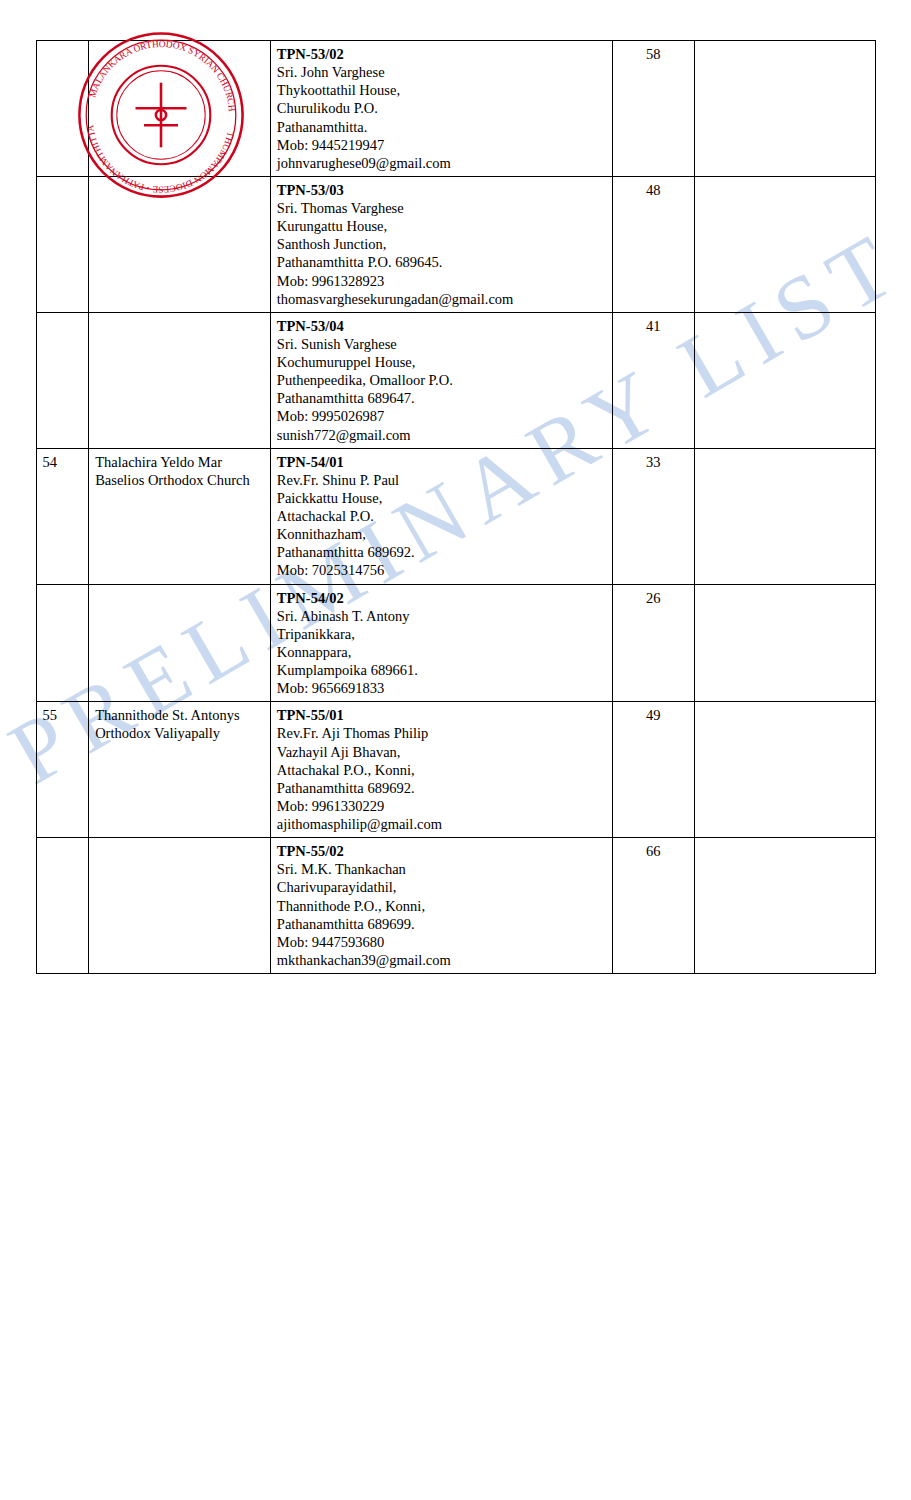PRELIMINARY LIST
MALANKARA ORTHODOX SYRIAN CHURCH THUMPAMON DIOCESE • PATHANAMTHITTA
| | | TPN-53/02 Sri. John Varghese Thykoottathil House, Churulikodu P.O. Pathanamthitta. Mob: 9445219947 johnvarughese09@gmail.com | 58 | |
| | | TPN-53/03 Sri. Thomas Varghese Kurungattu House, Santhosh Junction, Pathanamthitta P.O. 689645. Mob: 9961328923 thomasvarghesekurungadan@gmail.com | 48 | |
| | | TPN-53/04 Sri. Sunish Varghese Kochumuruppel House, Puthenpeedika, Omalloor P.O. Pathanamthitta 689647. Mob: 9995026987 sunish772@gmail.com | 41 | |
| 54 | Thalachira Yeldo Mar Baselios Orthodox Church | TPN-54/01 Rev.Fr. Shinu P. Paul Paickkattu House, Attachackal P.O. Konnithazham, Pathanamthitta 689692. Mob: 7025314756 | 33 | |
| | | TPN-54/02 Sri. Abinash T. Antony Tripanikkara, Konnappara, Kumplampoika 689661. Mob: 9656691833 | 26 | |
| 55 | Thannithode St. Antonys Orthodox Valiyapally | TPN-55/01 Rev.Fr. Aji Thomas Philip Vazhayil Aji Bhavan, Attachakal P.O., Konni, Pathanamthitta 689692. Mob: 9961330229 ajithomasphilip@gmail.com | 49 | |
| | | TPN-55/02 Sri. M.K. Thankachan Charivuparayidathil, Thannithode P.O., Konni, Pathanamthitta 689699. Mob: 9447593680 mkthankachan39@gmail.com | 66 | |